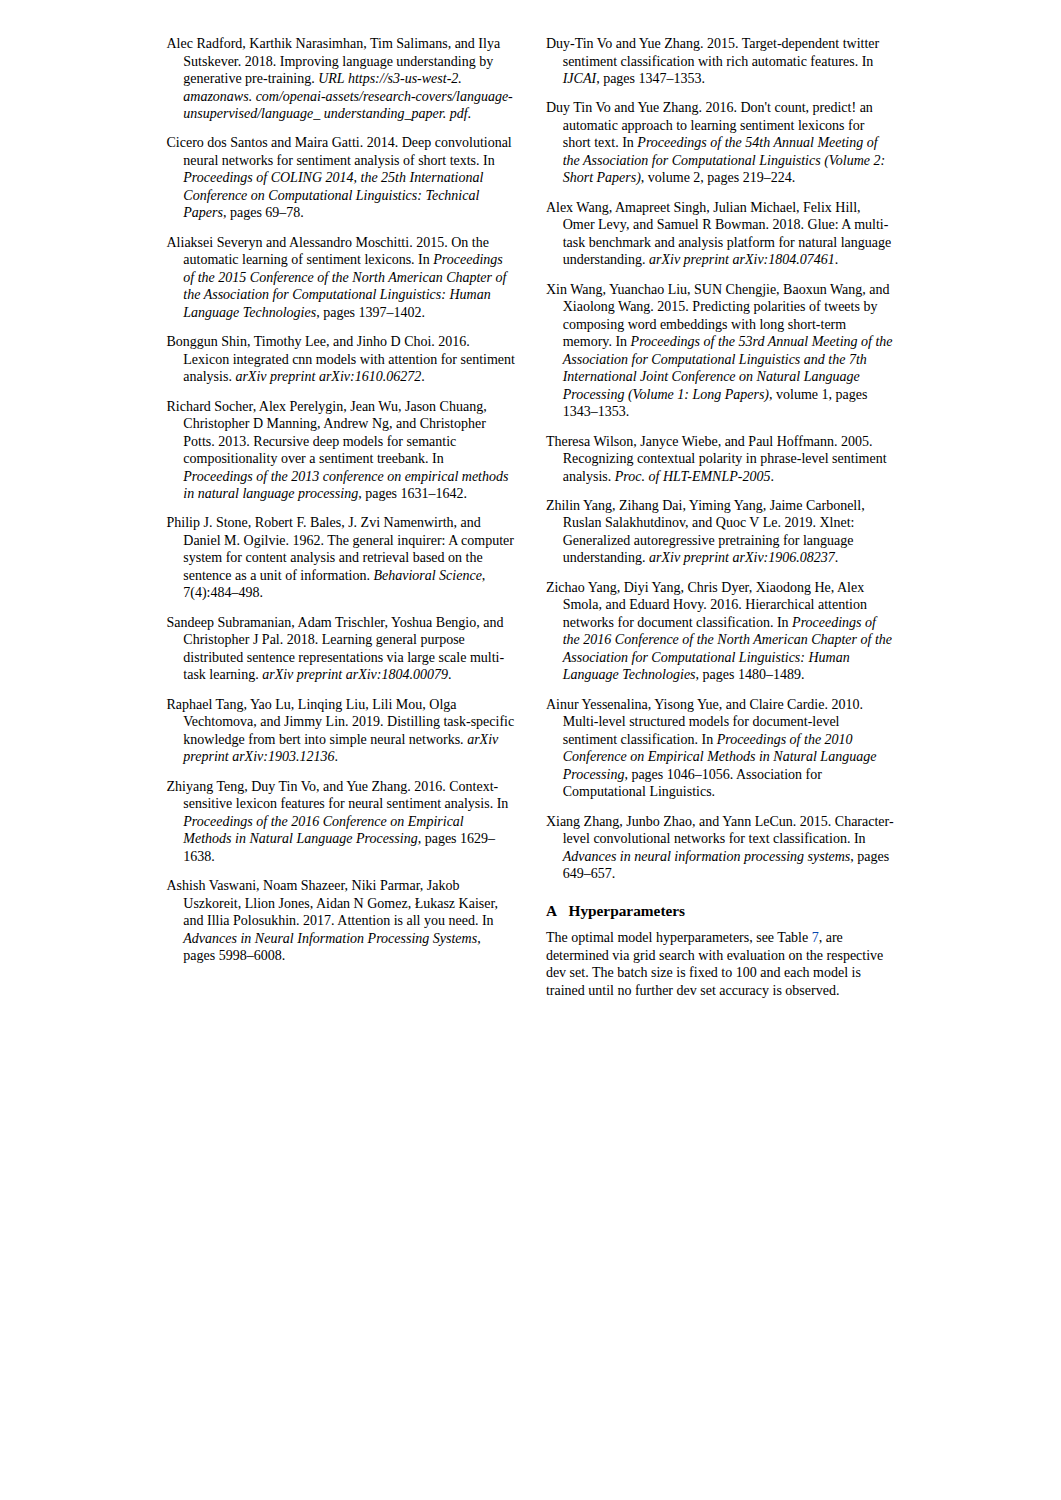Alec Radford, Karthik Narasimhan, Tim Salimans, and Ilya Sutskever. 2018. Improving language understanding by generative pre-training. URL https://s3-us-west-2. amazonaws. com/openai-assets/research-covers/language-unsupervised/language_ understanding_paper. pdf.
Cicero dos Santos and Maira Gatti. 2014. Deep convolutional neural networks for sentiment analysis of short texts. In Proceedings of COLING 2014, the 25th International Conference on Computational Linguistics: Technical Papers, pages 69–78.
Aliaksei Severyn and Alessandro Moschitti. 2015. On the automatic learning of sentiment lexicons. In Proceedings of the 2015 Conference of the North American Chapter of the Association for Computational Linguistics: Human Language Technologies, pages 1397–1402.
Bonggun Shin, Timothy Lee, and Jinho D Choi. 2016. Lexicon integrated cnn models with attention for sentiment analysis. arXiv preprint arXiv:1610.06272.
Richard Socher, Alex Perelygin, Jean Wu, Jason Chuang, Christopher D Manning, Andrew Ng, and Christopher Potts. 2013. Recursive deep models for semantic compositionality over a sentiment treebank. In Proceedings of the 2013 conference on empirical methods in natural language processing, pages 1631–1642.
Philip J. Stone, Robert F. Bales, J. Zvi Namenwirth, and Daniel M. Ogilvie. 1962. The general inquirer: A computer system for content analysis and retrieval based on the sentence as a unit of information. Behavioral Science, 7(4):484–498.
Sandeep Subramanian, Adam Trischler, Yoshua Bengio, and Christopher J Pal. 2018. Learning general purpose distributed sentence representations via large scale multi-task learning. arXiv preprint arXiv:1804.00079.
Raphael Tang, Yao Lu, Linqing Liu, Lili Mou, Olga Vechtomova, and Jimmy Lin. 2019. Distilling task-specific knowledge from bert into simple neural networks. arXiv preprint arXiv:1903.12136.
Zhiyang Teng, Duy Tin Vo, and Yue Zhang. 2016. Context-sensitive lexicon features for neural sentiment analysis. In Proceedings of the 2016 Conference on Empirical Methods in Natural Language Processing, pages 1629–1638.
Ashish Vaswani, Noam Shazeer, Niki Parmar, Jakob Uszkoreit, Llion Jones, Aidan N Gomez, Łukasz Kaiser, and Illia Polosukhin. 2017. Attention is all you need. In Advances in Neural Information Processing Systems, pages 5998–6008.
Duy-Tin Vo and Yue Zhang. 2015. Target-dependent twitter sentiment classification with rich automatic features. In IJCAI, pages 1347–1353.
Duy Tin Vo and Yue Zhang. 2016. Don't count, predict! an automatic approach to learning sentiment lexicons for short text. In Proceedings of the 54th Annual Meeting of the Association for Computational Linguistics (Volume 2: Short Papers), volume 2, pages 219–224.
Alex Wang, Amapreet Singh, Julian Michael, Felix Hill, Omer Levy, and Samuel R Bowman. 2018. Glue: A multi-task benchmark and analysis platform for natural language understanding. arXiv preprint arXiv:1804.07461.
Xin Wang, Yuanchao Liu, SUN Chengjie, Baoxun Wang, and Xiaolong Wang. 2015. Predicting polarities of tweets by composing word embeddings with long short-term memory. In Proceedings of the 53rd Annual Meeting of the Association for Computational Linguistics and the 7th International Joint Conference on Natural Language Processing (Volume 1: Long Papers), volume 1, pages 1343–1353.
Theresa Wilson, Janyce Wiebe, and Paul Hoffmann. 2005. Recognizing contextual polarity in phrase-level sentiment analysis. Proc. of HLT-EMNLP-2005.
Zhilin Yang, Zihang Dai, Yiming Yang, Jaime Carbonell, Ruslan Salakhutdinov, and Quoc V Le. 2019. Xlnet: Generalized autoregressive pretraining for language understanding. arXiv preprint arXiv:1906.08237.
Zichao Yang, Diyi Yang, Chris Dyer, Xiaodong He, Alex Smola, and Eduard Hovy. 2016. Hierarchical attention networks for document classification. In Proceedings of the 2016 Conference of the North American Chapter of the Association for Computational Linguistics: Human Language Technologies, pages 1480–1489.
Ainur Yessenalina, Yisong Yue, and Claire Cardie. 2010. Multi-level structured models for document-level sentiment classification. In Proceedings of the 2010 Conference on Empirical Methods in Natural Language Processing, pages 1046–1056. Association for Computational Linguistics.
Xiang Zhang, Junbo Zhao, and Yann LeCun. 2015. Character-level convolutional networks for text classification. In Advances in neural information processing systems, pages 649–657.
A Hyperparameters
The optimal model hyperparameters, see Table 7, are determined via grid search with evaluation on the respective dev set. The batch size is fixed to 100 and each model is trained until no further dev set accuracy is observed.